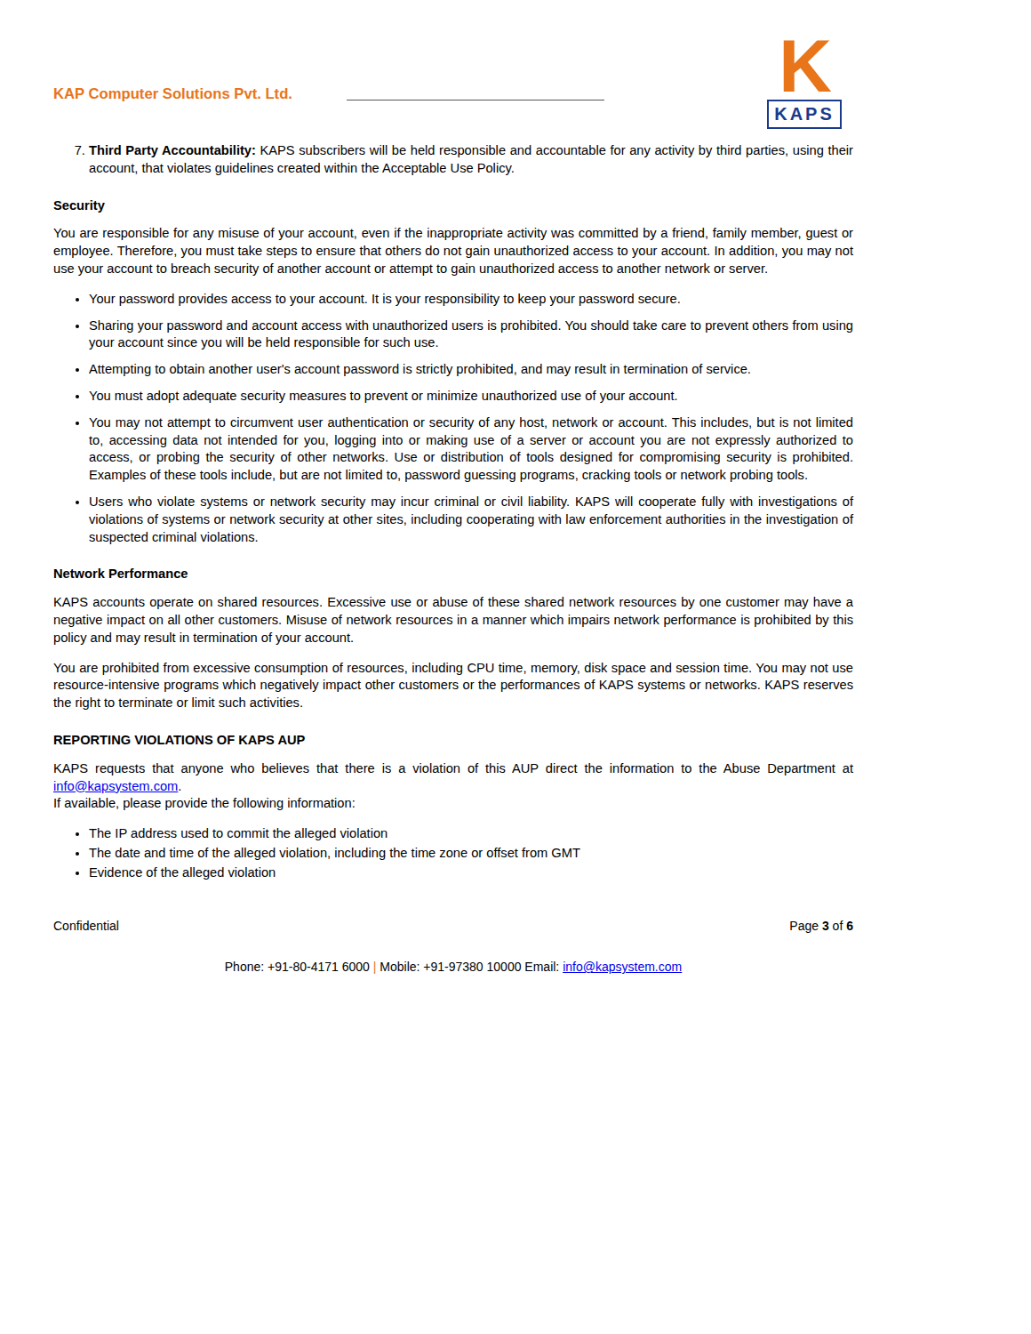KAP Computer Solutions Pvt. Ltd.
K
KAPS
Third Party Accountability: KAPS subscribers will be held responsible and accountable for any activity by third parties, using their account, that violates guidelines created within the Acceptable Use Policy.
Security
You are responsible for any misuse of your account, even if the inappropriate activity was committed by a friend, family member, guest or employee. Therefore, you must take steps to ensure that others do not gain unauthorized access to your account. In addition, you may not use your account to breach security of another account or attempt to gain unauthorized access to another network or server.
Your password provides access to your account. It is your responsibility to keep your password secure.
Sharing your password and account access with unauthorized users is prohibited. You should take care to prevent others from using your account since you will be held responsible for such use.
Attempting to obtain another user's account password is strictly prohibited, and may result in termination of service.
You must adopt adequate security measures to prevent or minimize unauthorized use of your account.
You may not attempt to circumvent user authentication or security of any host, network or account. This includes, but is not limited to, accessing data not intended for you, logging into or making use of a server or account you are not expressly authorized to access, or probing the security of other networks. Use or distribution of tools designed for compromising security is prohibited. Examples of these tools include, but are not limited to, password guessing programs, cracking tools or network probing tools.
Users who violate systems or network security may incur criminal or civil liability. KAPS will cooperate fully with investigations of violations of systems or network security at other sites, including cooperating with law enforcement authorities in the investigation of suspected criminal violations.
Network Performance
KAPS accounts operate on shared resources. Excessive use or abuse of these shared network resources by one customer may have a negative impact on all other customers. Misuse of network resources in a manner which impairs network performance is prohibited by this policy and may result in termination of your account.
You are prohibited from excessive consumption of resources, including CPU time, memory, disk space and session time. You may not use resource-intensive programs which negatively impact other customers or the performances of KAPS systems or networks. KAPS reserves the right to terminate or limit such activities.
REPORTING VIOLATIONS OF KAPS AUP
KAPS requests that anyone who believes that there is a violation of this AUP direct the information to the Abuse Department at info@kapsystem.com.
If available, please provide the following information:
The IP address used to commit the alleged violation
The date and time of the alleged violation, including the time zone or offset from GMT
Evidence of the alleged violation
Confidential Page 3 of 6
Phone: +91-80-4171 6000 | Mobile: +91-97380 10000 Email: info@kapsystem.com